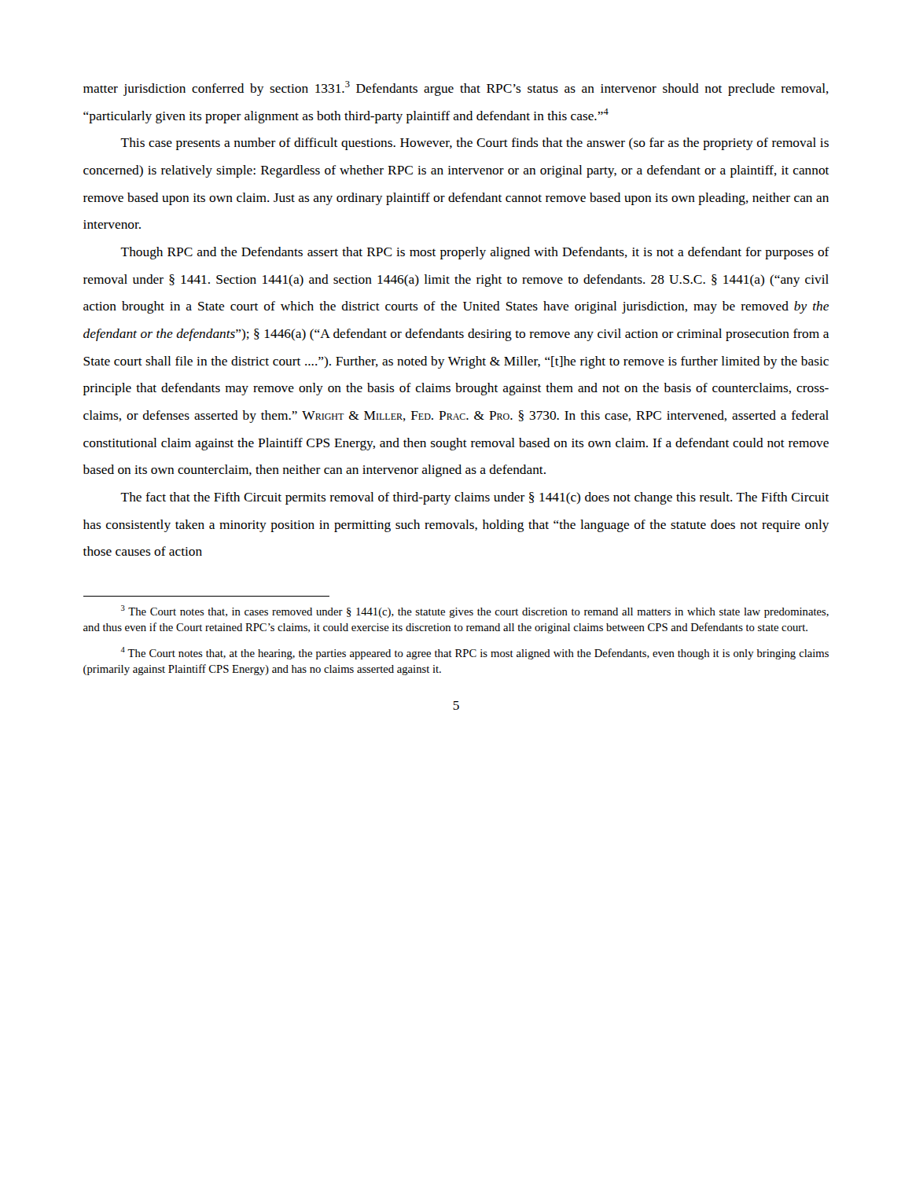matter jurisdiction conferred by section 1331.3 Defendants argue that RPC’s status as an intervenor should not preclude removal, “particularly given its proper alignment as both third-party plaintiff and defendant in this case.”4
This case presents a number of difficult questions. However, the Court finds that the answer (so far as the propriety of removal is concerned) is relatively simple: Regardless of whether RPC is an intervenor or an original party, or a defendant or a plaintiff, it cannot remove based upon its own claim. Just as any ordinary plaintiff or defendant cannot remove based upon its own pleading, neither can an intervenor.
Though RPC and the Defendants assert that RPC is most properly aligned with Defendants, it is not a defendant for purposes of removal under § 1441. Section 1441(a) and section 1446(a) limit the right to remove to defendants. 28 U.S.C. § 1441(a) (“any civil action brought in a State court of which the district courts of the United States have original jurisdiction, may be removed by the defendant or the defendants”); § 1446(a) (“A defendant or defendants desiring to remove any civil action or criminal prosecution from a State court shall file in the district court ....”). Further, as noted by Wright & Miller, “[t]he right to remove is further limited by the basic principle that defendants may remove only on the basis of claims brought against them and not on the basis of counterclaims, cross-claims, or defenses asserted by them.” Wright & Miller, Fed. Prac. & Pro. § 3730. In this case, RPC intervened, asserted a federal constitutional claim against the Plaintiff CPS Energy, and then sought removal based on its own claim. If a defendant could not remove based on its own counterclaim, then neither can an intervenor aligned as a defendant.
The fact that the Fifth Circuit permits removal of third-party claims under § 1441(c) does not change this result. The Fifth Circuit has consistently taken a minority position in permitting such removals, holding that “the language of the statute does not require only those causes of action
3 The Court notes that, in cases removed under § 1441(c), the statute gives the court discretion to remand all matters in which state law predominates, and thus even if the Court retained RPC’s claims, it could exercise its discretion to remand all the original claims between CPS and Defendants to state court.
4 The Court notes that, at the hearing, the parties appeared to agree that RPC is most aligned with the Defendants, even though it is only bringing claims (primarily against Plaintiff CPS Energy) and has no claims asserted against it.
5